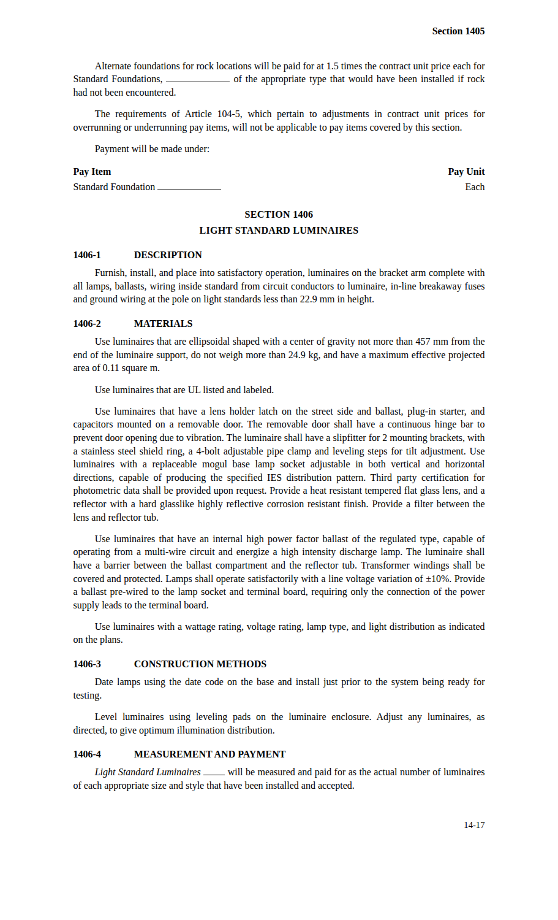Section 1405
Alternate foundations for rock locations will be paid for at 1.5 times the contract unit price each for Standard Foundations, of the appropriate type that would have been installed if rock had not been encountered.
The requirements of Article 104-5, which pertain to adjustments in contract unit prices for overrunning or underrunning pay items, will not be applicable to pay items covered by this section.
Payment will be made under:
| Pay Item | Pay Unit |
| --- | --- |
| Standard Foundation | Each |
SECTION 1406
LIGHT STANDARD LUMINAIRES
1406-1 DESCRIPTION
Furnish, install, and place into satisfactory operation, luminaires on the bracket arm complete with all lamps, ballasts, wiring inside standard from circuit conductors to luminaire, in-line breakaway fuses and ground wiring at the pole on light standards less than 22.9 mm in height.
1406-2 MATERIALS
Use luminaires that are ellipsoidal shaped with a center of gravity not more than 457 mm from the end of the luminaire support, do not weigh more than 24.9 kg, and have a maximum effective projected area of 0.11 square m.
Use luminaires that are UL listed and labeled.
Use luminaires that have a lens holder latch on the street side and ballast, plug-in starter, and capacitors mounted on a removable door. The removable door shall have a continuous hinge bar to prevent door opening due to vibration. The luminaire shall have a slipfitter for 2 mounting brackets, with a stainless steel shield ring, a 4-bolt adjustable pipe clamp and leveling steps for tilt adjustment. Use luminaires with a replaceable mogul base lamp socket adjustable in both vertical and horizontal directions, capable of producing the specified IES distribution pattern. Third party certification for photometric data shall be provided upon request. Provide a heat resistant tempered flat glass lens, and a reflector with a hard glasslike highly reflective corrosion resistant finish. Provide a filter between the lens and reflector tub.
Use luminaires that have an internal high power factor ballast of the regulated type, capable of operating from a multi-wire circuit and energize a high intensity discharge lamp. The luminaire shall have a barrier between the ballast compartment and the reflector tub. Transformer windings shall be covered and protected. Lamps shall operate satisfactorily with a line voltage variation of ±10%. Provide a ballast pre-wired to the lamp socket and terminal board, requiring only the connection of the power supply leads to the terminal board.
Use luminaires with a wattage rating, voltage rating, lamp type, and light distribution as indicated on the plans.
1406-3 CONSTRUCTION METHODS
Date lamps using the date code on the base and install just prior to the system being ready for testing.
Level luminaires using leveling pads on the luminaire enclosure. Adjust any luminaires, as directed, to give optimum illumination distribution.
1406-4 MEASUREMENT AND PAYMENT
Light Standard Luminaires will be measured and paid for as the actual number of luminaires of each appropriate size and style that have been installed and accepted.
14-17